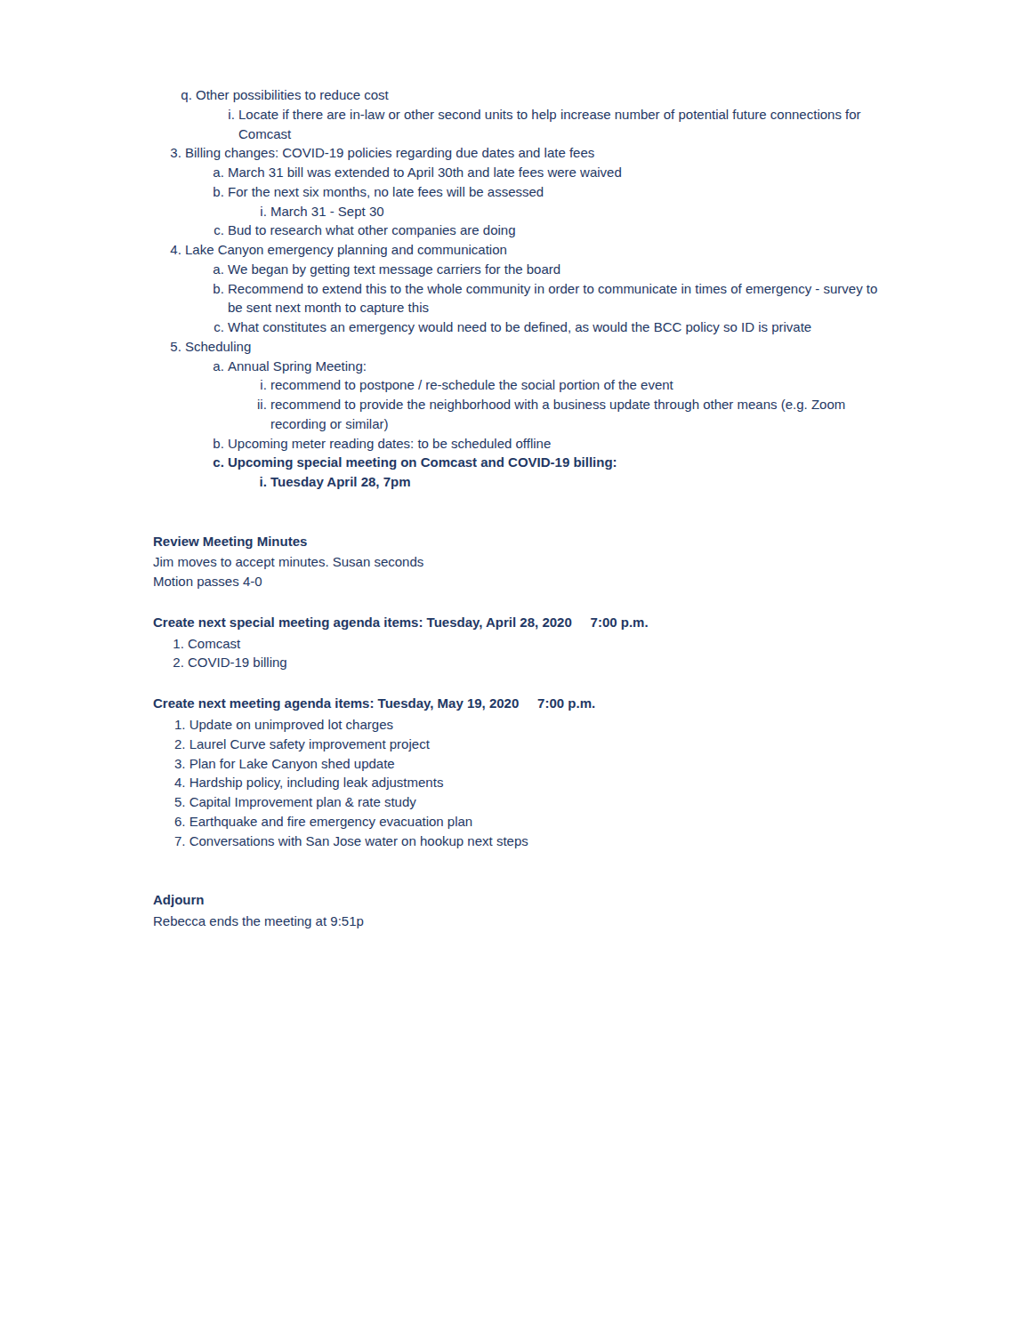Other possibilities to reduce cost
Locate if there are in-law or other second units to help increase number of potential future connections for Comcast
Billing changes: COVID-19 policies regarding due dates and late fees
March 31 bill was extended to April 30th and late fees were waived
For the next six months, no late fees will be assessed
March 31 - Sept 30
Bud to research what other companies are doing
Lake Canyon emergency planning and communication
We began by getting text message carriers for the board
Recommend to extend this to the whole community in order to communicate in times of emergency - survey to be sent next month to capture this
What constitutes an emergency would need to be defined, as would the BCC policy so ID is private
Scheduling
Annual Spring Meeting:
recommend to postpone / re-schedule the social portion of the event
recommend to provide the neighborhood with a business update through other means (e.g. Zoom recording or similar)
Upcoming meter reading dates: to be scheduled offline
Upcoming special meeting on Comcast and COVID-19 billing:
Tuesday April 28, 7pm
Review Meeting Minutes
Jim moves to accept minutes. Susan seconds
Motion passes 4-0
Create next special meeting agenda items: Tuesday, April 28, 2020 7:00 p.m.
Comcast
COVID-19 billing
Create next meeting agenda items: Tuesday, May 19, 2020 7:00 p.m.
1. Update on unimproved lot charges
2. Laurel Curve safety improvement project
3. Plan for Lake Canyon shed update
4. Hardship policy, including leak adjustments
5. Capital Improvement plan & rate study
6. Earthquake and fire emergency evacuation plan
7. Conversations with San Jose water on hookup next steps
Adjourn
Rebecca ends the meeting at 9:51p